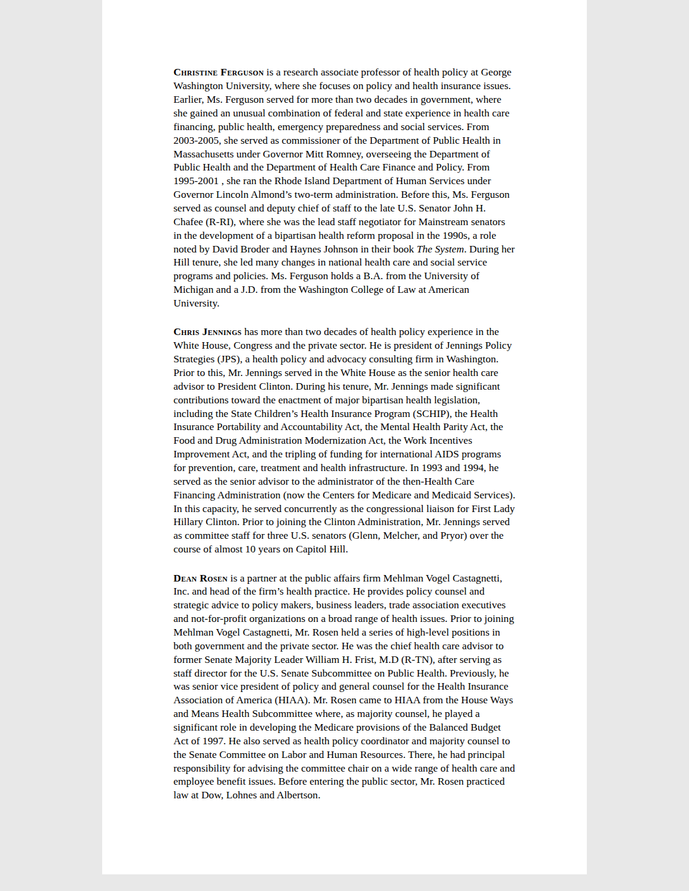Christine Ferguson is a research associate professor of health policy at George Washington University, where she focuses on policy and health insurance issues. Earlier, Ms. Ferguson served for more than two decades in government, where she gained an unusual combination of federal and state experience in health care financing, public health, emergency preparedness and social services. From 2003-2005, she served as commissioner of the Department of Public Health in Massachusetts under Governor Mitt Romney, overseeing the Department of Public Health and the Department of Health Care Finance and Policy. From 1995-2001 , she ran the Rhode Island Department of Human Services under Governor Lincoln Almond’s two-term administration. Before this, Ms. Ferguson served as counsel and deputy chief of staff to the late U.S. Senator John H. Chafee (R-RI), where she was the lead staff negotiator for Mainstream senators in the development of a bipartisan health reform proposal in the 1990s, a role noted by David Broder and Haynes Johnson in their book The System. During her Hill tenure, she led many changes in national health care and social service programs and policies. Ms. Ferguson holds a B.A. from the University of Michigan and a J.D. from the Washington College of Law at American University.
Chris Jennings has more than two decades of health policy experience in the White House, Congress and the private sector. He is president of Jennings Policy Strategies (JPS), a health policy and advocacy consulting firm in Washington. Prior to this, Mr. Jennings served in the White House as the senior health care advisor to President Clinton. During his tenure, Mr. Jennings made significant contributions toward the enactment of major bipartisan health legislation, including the State Children’s Health Insurance Program (SCHIP), the Health Insurance Portability and Accountability Act, the Mental Health Parity Act, the Food and Drug Administration Modernization Act, the Work Incentives Improvement Act, and the tripling of funding for international AIDS programs for prevention, care, treatment and health infrastructure. In 1993 and 1994, he served as the senior advisor to the administrator of the then-Health Care Financing Administration (now the Centers for Medicare and Medicaid Services). In this capacity, he served concurrently as the congressional liaison for First Lady Hillary Clinton. Prior to joining the Clinton Administration, Mr. Jennings served as committee staff for three U.S. senators (Glenn, Melcher, and Pryor) over the course of almost 10 years on Capitol Hill.
Dean Rosen is a partner at the public affairs firm Mehlman Vogel Castagnetti, Inc. and head of the firm’s health practice. He provides policy counsel and strategic advice to policy makers, business leaders, trade association executives and not-for-profit organizations on a broad range of health issues. Prior to joining Mehlman Vogel Castagnetti, Mr. Rosen held a series of high-level positions in both government and the private sector. He was the chief health care advisor to former Senate Majority Leader William H. Frist, M.D (R-TN), after serving as staff director for the U.S. Senate Subcommittee on Public Health. Previously, he was senior vice president of policy and general counsel for the Health Insurance Association of America (HIAA). Mr. Rosen came to HIAA from the House Ways and Means Health Subcommittee where, as majority counsel, he played a significant role in developing the Medicare provisions of the Balanced Budget Act of 1997. He also served as health policy coordinator and majority counsel to the Senate Committee on Labor and Human Resources. There, he had principal responsibility for advising the committee chair on a wide range of health care and employee benefit issues. Before entering the public sector, Mr. Rosen practiced law at Dow, Lohnes and Albertson.